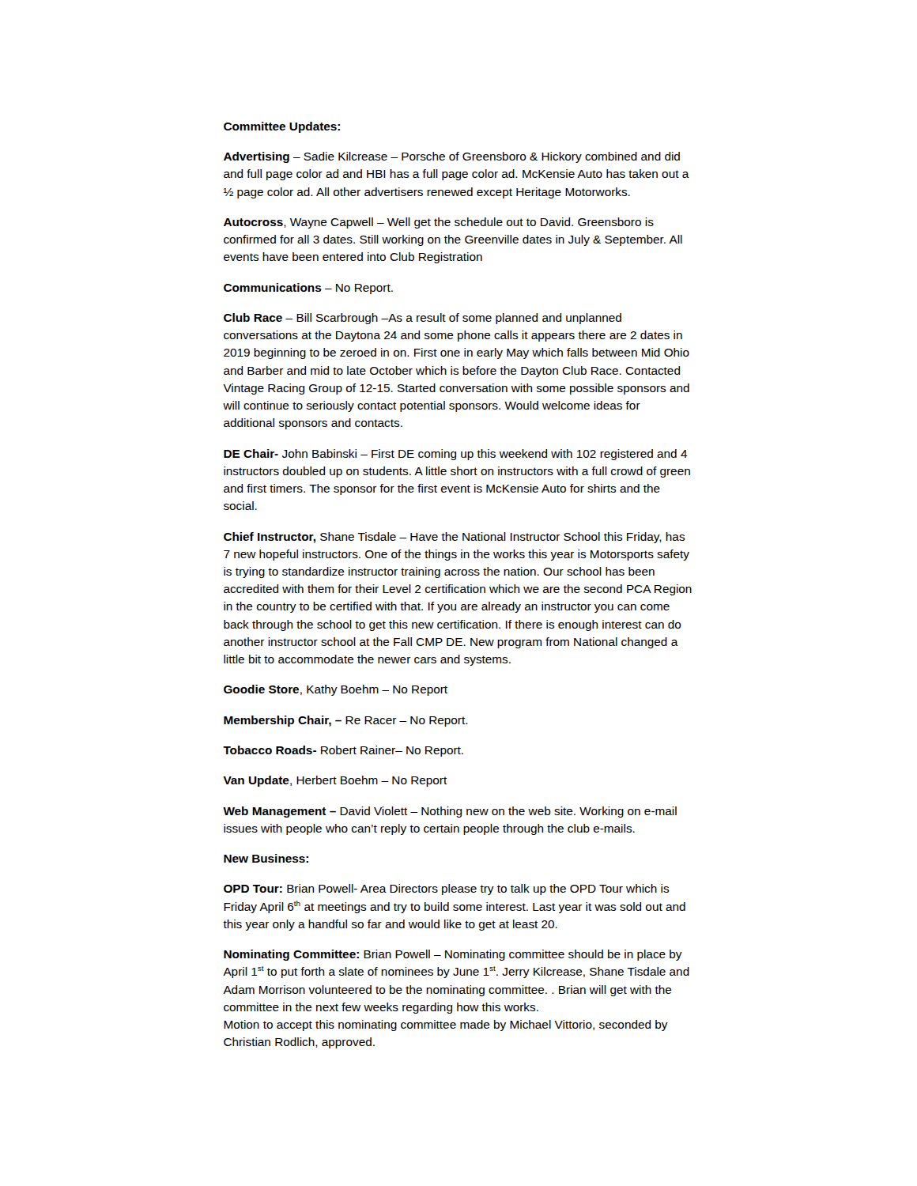Committee Updates:
Advertising – Sadie Kilcrease – Porsche of Greensboro & Hickory combined and did and full page color ad and HBI has a full page color ad. McKensie Auto has taken out a ½ page color ad. All other advertisers renewed except Heritage Motorworks.
Autocross, Wayne Capwell – Well get the schedule out to David. Greensboro is confirmed for all 3 dates. Still working on the Greenville dates in July & September. All events have been entered into Club Registration
Communications – No Report.
Club Race – Bill Scarbrough –As a result of some planned and unplanned conversations at the Daytona 24 and some phone calls it appears there are 2 dates in 2019 beginning to be zeroed in on. First one in early May which falls between Mid Ohio and Barber and mid to late October which is before the Dayton Club Race. Contacted Vintage Racing Group of 12-15. Started conversation with some possible sponsors and will continue to seriously contact potential sponsors. Would welcome ideas for additional sponsors and contacts.
DE Chair- John Babinski – First DE coming up this weekend with 102 registered and 4 instructors doubled up on students. A little short on instructors with a full crowd of green and first timers. The sponsor for the first event is McKensie Auto for shirts and the social.
Chief Instructor, Shane Tisdale – Have the National Instructor School this Friday, has 7 new hopeful instructors. One of the things in the works this year is Motorsports safety is trying to standardize instructor training across the nation. Our school has been accredited with them for their Level 2 certification which we are the second PCA Region in the country to be certified with that. If you are already an instructor you can come back through the school to get this new certification. If there is enough interest can do another instructor school at the Fall CMP DE. New program from National changed a little bit to accommodate the newer cars and systems.
Goodie Store, Kathy Boehm – No Report
Membership Chair, – Re Racer – No Report.
Tobacco Roads- Robert Rainer– No Report.
Van Update, Herbert Boehm – No Report
Web Management – David Violett – Nothing new on the web site. Working on e-mail issues with people who can’t reply to certain people through the club e-mails.
New Business:
OPD Tour: Brian Powell- Area Directors please try to talk up the OPD Tour which is Friday April 6th at meetings and try to build some interest. Last year it was sold out and this year only a handful so far and would like to get at least 20.
Nominating Committee: Brian Powell – Nominating committee should be in place by April 1st to put forth a slate of nominees by June 1st. Jerry Kilcrease, Shane Tisdale and Adam Morrison volunteered to be the nominating committee. . Brian will get with the committee in the next few weeks regarding how this works.
Motion to accept this nominating committee made by Michael Vittorio, seconded by Christian Rodlich, approved.